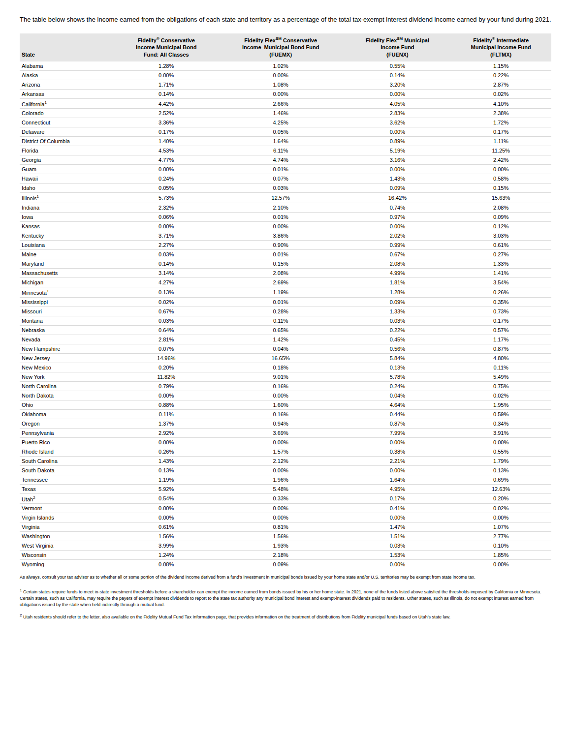The table below shows the income earned from the obligations of each state and territory as a percentage of the total tax-exempt interest dividend income earned by your fund during 2021.
| State | Fidelity ® Conservative Income Municipal Bond Fund: All Classes | Fidelity Flex SM Conservative Income Municipal Bond Fund (FUEMX) | Fidelity Flex SM Municipal Income Fund (FUENX) | Fidelity ® Intermediate Municipal Income Fund (FLTMX) |
| --- | --- | --- | --- | --- |
| Alabama | 1.28% | 1.02% | 0.55% | 1.15% |
| Alaska | 0.00% | 0.00% | 0.14% | 0.22% |
| Arizona | 1.71% | 1.08% | 3.20% | 2.87% |
| Arkansas | 0.14% | 0.00% | 0.00% | 0.02% |
| California 1 | 4.42% | 2.66% | 4.05% | 4.10% |
| Colorado | 2.52% | 1.46% | 2.83% | 2.38% |
| Connecticut | 3.36% | 4.25% | 3.62% | 1.72% |
| Delaware | 0.17% | 0.05% | 0.00% | 0.17% |
| District Of Columbia | 1.40% | 1.64% | 0.89% | 1.11% |
| Florida | 4.53% | 6.11% | 5.19% | 11.25% |
| Georgia | 4.77% | 4.74% | 3.16% | 2.42% |
| Guam | 0.00% | 0.01% | 0.00% | 0.00% |
| Hawaii | 0.24% | 0.07% | 1.43% | 0.58% |
| Idaho | 0.05% | 0.03% | 0.09% | 0.15% |
| Illinois 1 | 5.73% | 12.57% | 16.42% | 15.63% |
| Indiana | 2.32% | 2.10% | 0.74% | 2.08% |
| Iowa | 0.06% | 0.01% | 0.97% | 0.09% |
| Kansas | 0.00% | 0.00% | 0.00% | 0.12% |
| Kentucky | 3.71% | 3.86% | 2.02% | 3.03% |
| Louisiana | 2.27% | 0.90% | 0.99% | 0.61% |
| Maine | 0.03% | 0.01% | 0.67% | 0.27% |
| Maryland | 0.14% | 0.15% | 2.08% | 1.33% |
| Massachusetts | 3.14% | 2.08% | 4.99% | 1.41% |
| Michigan | 4.27% | 2.69% | 1.81% | 3.54% |
| Minnesota 1 | 0.13% | 1.19% | 1.28% | 0.26% |
| Mississippi | 0.02% | 0.01% | 0.09% | 0.35% |
| Missouri | 0.67% | 0.28% | 1.33% | 0.73% |
| Montana | 0.03% | 0.11% | 0.03% | 0.17% |
| Nebraska | 0.64% | 0.65% | 0.22% | 0.57% |
| Nevada | 2.81% | 1.42% | 0.45% | 1.17% |
| New Hampshire | 0.07% | 0.04% | 0.56% | 0.87% |
| New Jersey | 14.96% | 16.65% | 5.84% | 4.80% |
| New Mexico | 0.20% | 0.18% | 0.13% | 0.11% |
| New York | 11.82% | 9.01% | 5.78% | 5.49% |
| North Carolina | 0.79% | 0.16% | 0.24% | 0.75% |
| North Dakota | 0.00% | 0.00% | 0.04% | 0.02% |
| Ohio | 0.88% | 1.60% | 4.64% | 1.95% |
| Oklahoma | 0.11% | 0.16% | 0.44% | 0.59% |
| Oregon | 1.37% | 0.94% | 0.87% | 0.34% |
| Pennsylvania | 2.92% | 3.69% | 7.99% | 3.91% |
| Puerto Rico | 0.00% | 0.00% | 0.00% | 0.00% |
| Rhode Island | 0.26% | 1.57% | 0.38% | 0.55% |
| South Carolina | 1.43% | 2.12% | 2.21% | 1.79% |
| South Dakota | 0.13% | 0.00% | 0.00% | 0.13% |
| Tennessee | 1.19% | 1.96% | 1.64% | 0.69% |
| Texas | 5.92% | 5.48% | 4.95% | 12.63% |
| Utah 2 | 0.54% | 0.33% | 0.17% | 0.20% |
| Vermont | 0.00% | 0.00% | 0.41% | 0.02% |
| Virgin Islands | 0.00% | 0.00% | 0.00% | 0.00% |
| Virginia | 0.61% | 0.81% | 1.47% | 1.07% |
| Washington | 1.56% | 1.56% | 1.51% | 2.77% |
| West Virginia | 3.99% | 1.93% | 0.03% | 0.10% |
| Wisconsin | 1.24% | 2.18% | 1.53% | 1.85% |
| Wyoming | 0.08% | 0.09% | 0.00% | 0.00% |
As always, consult your tax advisor as to whether all or some portion of the dividend income derived from a fund’s investment in municipal bonds issued by your home state and/or U.S. territories may be exempt from state income tax.
1 Certain states require funds to meet in-state investment thresholds before a shareholder can exempt the income earned from bonds issued by his or her home state. In 2021, none of the funds listed above satisfied the thresholds imposed by California or Minnesota. Certain states, such as California, may require the payers of exempt interest dividends to report to the state tax authority any municipal bond interest and exempt-interest dividends paid to residents. Other states, such as Illinois, do not exempt interest earned from obligations issued by the state when held indirectly through a mutual fund.
2 Utah residents should refer to the letter, also available on the Fidelity Mutual Fund Tax Information page, that provides information on the treatment of distributions from Fidelity municipal funds based on Utah’s state law.